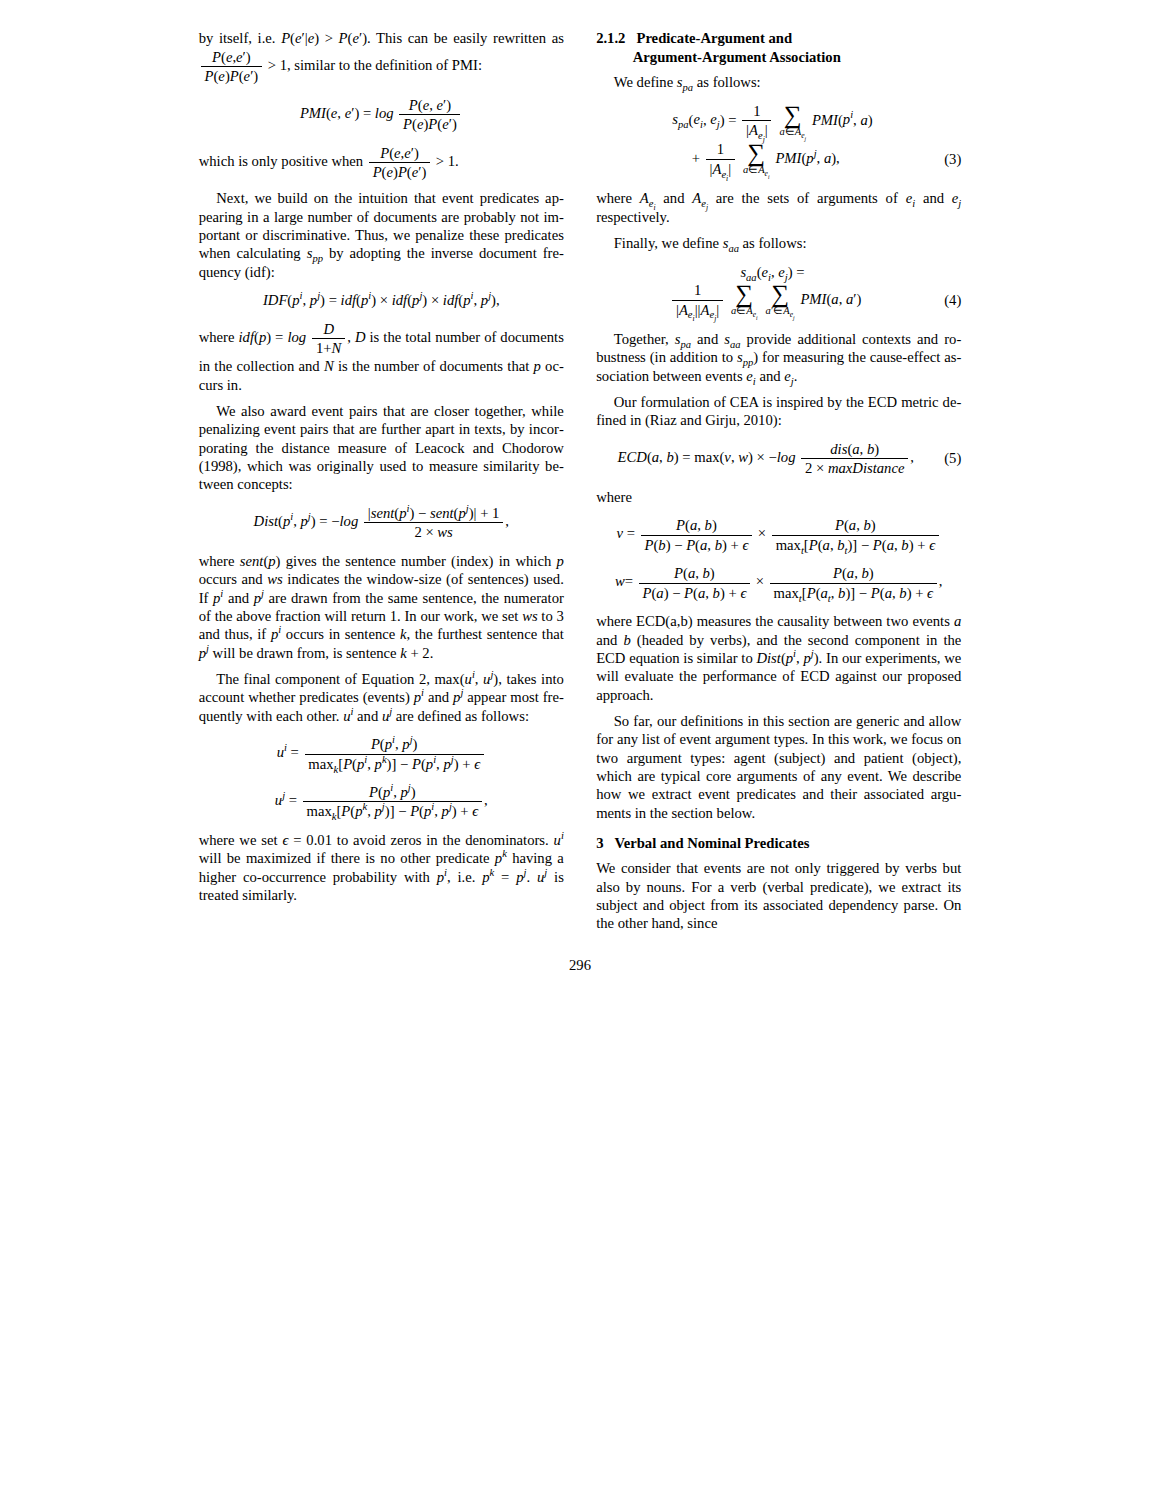by itself, i.e. P(e′|e) > P(e′). This can be easily rewritten as P(e,e′) P(e)P(e′) > 1, similar to the definition of PMI:
PMI(e, e′) = log P(e, e′) P(e)P(e′)
which is only positive when P(e,e′) P(e)P(e′) > 1.
Next, we build on the intuition that event predicates appearing in a large number of documents are probably not important or discriminative. Thus, we penalize these predicates when calculating spp by adopting the inverse document frequency (idf):
IDF(pi, pj) = idf(pi) × idf(pj) × idf(pi, pj),
where idf(p) = log D 1+N, D is the total number of documents in the collection and N is the number of documents that p occurs in.
We also award event pairs that are closer together, while penalizing event pairs that are further apart in texts, by incorporating the distance measure of Leacock and Chodorow (1998), which was originally used to measure similarity between concepts:
Dist(pi, pj) = −log |sent(pi) − sent(pj)| + 12 × ws,
where sent(p) gives the sentence number (index) in which p occurs and ws indicates the window-size (of sentences) used. If pi and pj are drawn from the same sentence, the numerator of the above fraction will return 1. In our work, we set ws to 3 and thus, if pi occurs in sentence k, the furthest sentence that pj will be drawn from, is sentence k + 2.
The final component of Equation 2, max(ui, uj), takes into account whether predicates (events) pi and pj appear most frequently with each other. ui and uj are defined as follows:
ui = P(pi, pj) maxk[P(pi, pk)] − P(pi, pj) + ϵ
uj = P(pi, pj) maxk[P(pk, pj)] − P(pi, pj) + ϵ,
where we set ϵ = 0.01 to avoid zeros in the denominators. ui will be maximized if there is no other predicate pk having a higher co-occurrence probability with pi, i.e. pk = pj. uj is treated similarly.
2.1.2 Predicate-Argument and
Argument-Argument Association
We define spa as follows:
spa(ei, ej) = 1|Aej| ∑a∈Aej PMI(pi, a)
+ 1|Aei| ∑a∈Aei PMI(pj, a),
(3)
where Aei and Aej are the sets of arguments of ei and ej respectively.
Finally, we define saa as follows:
saa(ei, ej) =
1|Aei||Aej| ∑a∈Aei ∑a′∈Aej PMI(a, a′)
(4)
Together, spa and saa provide additional contexts and robustness (in addition to spp) for measuring the cause-effect association between events ei and ej.
Our formulation of CEA is inspired by the ECD metric defined in (Riaz and Girju, 2010):
ECD(a, b) = max(v, w) × −log dis(a, b) 2 × maxDistance,
(5)
where
v = P(a, b) P(b) − P(a, b) + ϵ × P(a, b) maxt[P(a, bt)] − P(a, b) + ϵ
w= P(a, b) P(a) − P(a, b) + ϵ × P(a, b) maxt[P(at, b)] − P(a, b) + ϵ,
where ECD(a,b) measures the causality between two events a and b (headed by verbs), and the second component in the ECD equation is similar to Dist(pi, pj). In our experiments, we will evaluate the performance of ECD against our proposed approach.
So far, our definitions in this section are generic and allow for any list of event argument types. In this work, we focus on two argument types: agent (subject) and patient (object), which are typical core arguments of any event. We describe how we extract event predicates and their associated arguments in the section below.
3 Verbal and Nominal Predicates
We consider that events are not only triggered by verbs but also by nouns. For a verb (verbal predicate), we extract its subject and object from its associated dependency parse. On the other hand, since
296